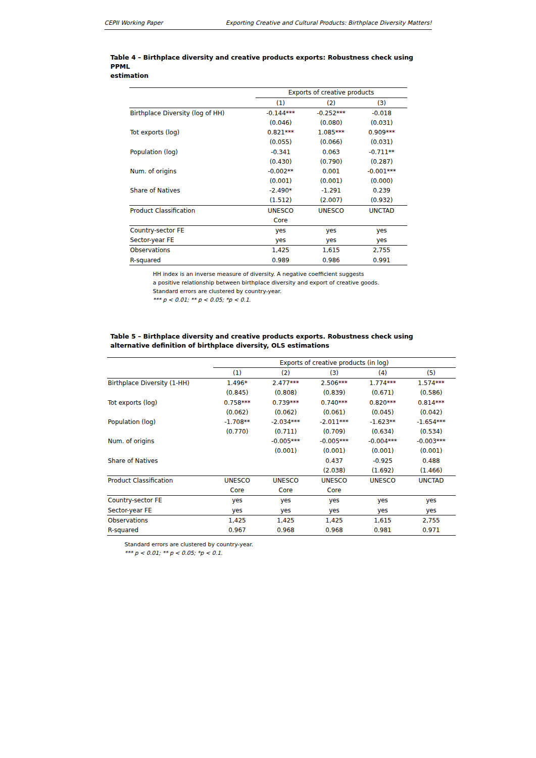CEPII Working Paper Exporting Creative and Cultural Products: Birthplace Diversity Matters!
Table 4 – Birthplace diversity and creative products exports: Robustness check using PPML
estimation
| | Exports of creative products |
| | (1) | (2) | (3) |
| Birthplace Diversity (log of HH) | -0.144*** | -0.252*** | -0.018 |
| | (0.046) | (0.080) | (0.031) |
| Tot exports (log) | 0.821*** | 1.085*** | 0.909*** |
| | (0.055) | (0.066) | (0.031) |
| Population (log) | -0.341 | 0.063 | -0.711** |
| | (0.430) | (0.790) | (0.287) |
| Num. of origins | -0.002** | 0.001 | -0.001*** |
| | (0.001) | (0.001) | (0.000) |
| Share of Natives | -2.490* | -1.291 | 0.239 |
| | (1.512) | (2.007) | (0.932) |
| Product Classification | UNESCO | UNESCO | UNCTAD |
| | Core | | |
| Country-sector FE | yes | yes | yes |
| Sector-year FE | yes | yes | yes |
| Observations | 1,425 | 1,615 | 2,755 |
| R-squared | 0.989 | 0.986 | 0.991 |
HH index is an inverse measure of diversity. A negative coefficient suggests
a positive relationship between birthplace diversity and export of creative goods.
Standard errors are clustered by country-year.
*** p < 0.01; ** p < 0.05; *p < 0.1.
Table 5 – Birthplace diversity and creative products exports. Robustness check using
alternative definition of birthplace diversity, OLS estimations
| | Exports of creative products (in log) |
| | (1) | (2) | (3) | (4) | (5) |
| Birthplace Diversity (1-HH) | 1.496* | 2.477*** | 2.506*** | 1.774*** | 1.574*** |
| | (0.845) | (0.808) | (0.839) | (0.671) | (0.586) |
| Tot exports (log) | 0.758*** | 0.739*** | 0.740*** | 0.820*** | 0.814*** |
| | (0.062) | (0.062) | (0.061) | (0.045) | (0.042) |
| Population (log) | -1.708** | -2.034*** | -2.011*** | -1.623** | -1.654*** |
| | (0.770) | (0.711) | (0.709) | (0.634) | (0.534) |
| Num. of origins | | -0.005*** | -0.005*** | -0.004*** | -0.003*** |
| | | (0.001) | (0.001) | (0.001) | (0.001) |
| Share of Natives | | | 0.437 | -0.925 | 0.488 |
| | | | (2.038) | (1.692) | (1.466) |
| Product Classification | UNESCO | UNESCO | UNESCO | UNESCO | UNCTAD |
| | Core | Core | Core | | |
| Country-sector FE | yes | yes | yes | yes | yes |
| Sector-year FE | yes | yes | yes | yes | yes |
| Observations | 1,425 | 1,425 | 1,425 | 1,615 | 2,755 |
| R-squared | 0.967 | 0.968 | 0.968 | 0.981 | 0.971 |
Standard errors are clustered by country-year.
*** p < 0.01; ** p < 0.05; *p < 0.1.